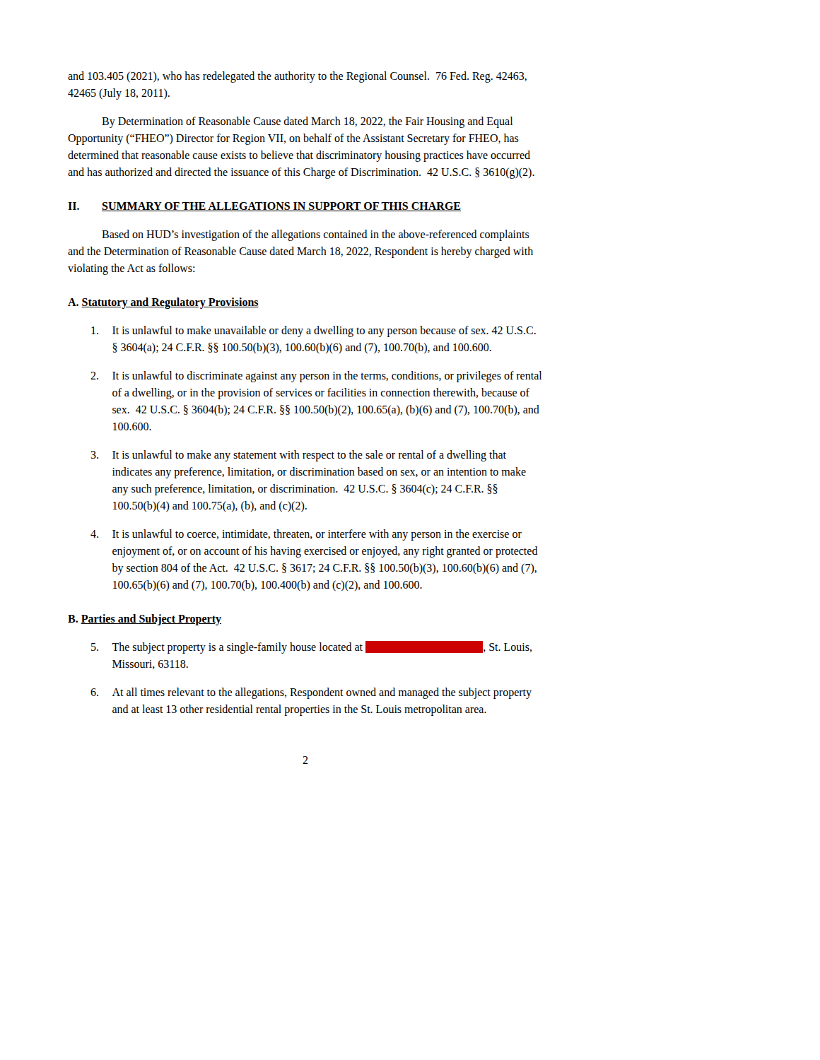and 103.405 (2021), who has redelegated the authority to the Regional Counsel. 76 Fed. Reg. 42463, 42465 (July 18, 2011).
By Determination of Reasonable Cause dated March 18, 2022, the Fair Housing and Equal Opportunity (“FHEO”) Director for Region VII, on behalf of the Assistant Secretary for FHEO, has determined that reasonable cause exists to believe that discriminatory housing practices have occurred and has authorized and directed the issuance of this Charge of Discrimination. 42 U.S.C. § 3610(g)(2).
II. SUMMARY OF THE ALLEGATIONS IN SUPPORT OF THIS CHARGE
Based on HUD’s investigation of the allegations contained in the above-referenced complaints and the Determination of Reasonable Cause dated March 18, 2022, Respondent is hereby charged with violating the Act as follows:
A. Statutory and Regulatory Provisions
It is unlawful to make unavailable or deny a dwelling to any person because of sex. 42 U.S.C. § 3604(a); 24 C.F.R. §§ 100.50(b)(3), 100.60(b)(6) and (7), 100.70(b), and 100.600.
It is unlawful to discriminate against any person in the terms, conditions, or privileges of rental of a dwelling, or in the provision of services or facilities in connection therewith, because of sex. 42 U.S.C. § 3604(b); 24 C.F.R. §§ 100.50(b)(2), 100.65(a), (b)(6) and (7), 100.70(b), and 100.600.
It is unlawful to make any statement with respect to the sale or rental of a dwelling that indicates any preference, limitation, or discrimination based on sex, or an intention to make any such preference, limitation, or discrimination. 42 U.S.C. § 3604(c); 24 C.F.R. §§ 100.50(b)(4) and 100.75(a), (b), and (c)(2).
It is unlawful to coerce, intimidate, threaten, or interfere with any person in the exercise or enjoyment of, or on account of his having exercised or enjoyed, any right granted or protected by section 804 of the Act. 42 U.S.C. § 3617; 24 C.F.R. §§ 100.50(b)(3), 100.60(b)(6) and (7), 100.65(b)(6) and (7), 100.70(b), 100.400(b) and (c)(2), and 100.600.
B. Parties and Subject Property
The subject property is a single-family house located at ADDRESS REDACTED, St. Louis, Missouri, 63118.
At all times relevant to the allegations, Respondent owned and managed the subject property and at least 13 other residential rental properties in the St. Louis metropolitan area.
2